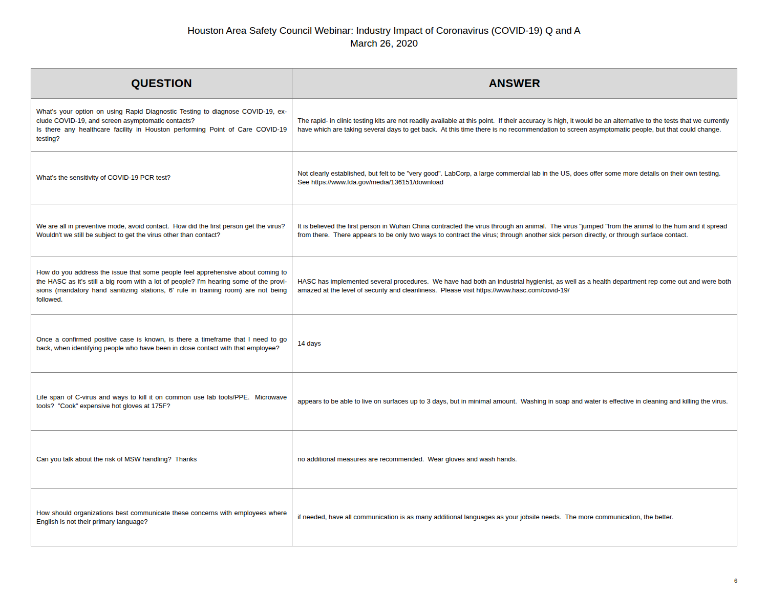Houston Area Safety Council Webinar: Industry Impact of Coronavirus (COVID-19) Q and A March 26, 2020
| QUESTION | ANSWER |
| --- | --- |
| What’s your option on using Rapid Diagnostic Testing to diagnose COVID-19, exclude COVID-19, and screen asymptomatic contacts? Is there any healthcare facility in Houston performing Point of Care COVID-19 testing? | The rapid- in clinic testing kits are not readily available at this point. If their accuracy is high, it would be an alternative to the tests that we currently have which are taking several days to get back. At this time there is no recommendation to screen asymptomatic people, but that could change. |
| What’s the sensitivity of COVID-19 PCR test? | Not clearly established, but felt to be "very good". LabCorp, a large commercial lab in the US, does offer some more details on their own testing. See https://www.fda.gov/media/136151/download |
| We are all in preventive mode, avoid contact. How did the first person get the virus? Wouldn't we still be subject to get the virus other than contact? | It is believed the first person in Wuhan China contracted the virus through an animal. The virus "jumped "from the animal to the hum and it spread from there. There appears to be only two ways to contract the virus; through another sick person directly, or through surface contact. |
| How do you address the issue that some people feel apprehensive about coming to the HASC as it's still a big room with a lot of people? I'm hearing some of the provisions (mandatory hand sanitizing stations, 6' rule in training room) are not being followed. | HASC has implemented several procedures. We have had both an industrial hygienist, as well as a health department rep come out and were both amazed at the level of security and cleanliness. Please visit https://www.hasc.com/covid-19/ |
| Once a confirmed positive case is known, is there a timeframe that I need to go back, when identifying people who have been in close contact with that employee? | 14 days |
| Life span of C-virus and ways to kill it on common use lab tools/PPE. Microwave tools? "Cook" expensive hot gloves at 175F? | appears to be able to live on surfaces up to 3 days, but in minimal amount. Washing in soap and water is effective in cleaning and killing the virus. |
| Can you talk about the risk of MSW handling? Thanks | no additional measures are recommended. Wear gloves and wash hands. |
| How should organizations best communicate these concerns with employees where English is not their primary language? | if needed, have all communication is as many additional languages as your jobsite needs. The more communication, the better. |
6